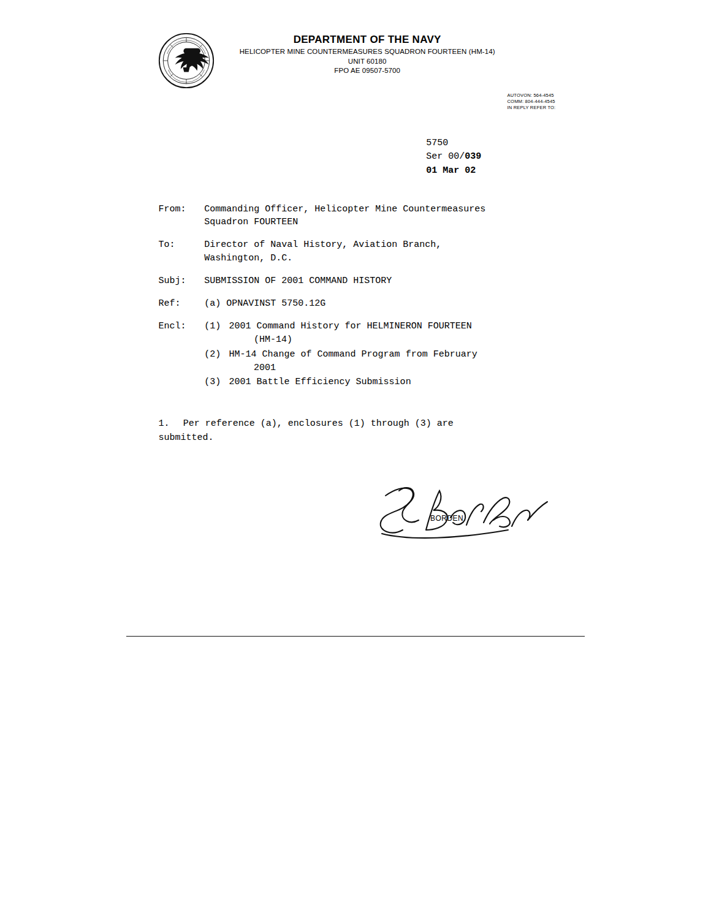DEPARTMENT OF THE NAVY
HELICOPTER MINE COUNTERMEASURES SQUADRON FOURTEEN (HM-14)
UNIT 60180
FPO AE 09507-5700
AUTOVON: 564-4545
COMM: 804-444-4545
IN REPLY REFER TO:
5750
Ser 00/039
01 Mar 02
| From: | Commanding Officer, Helicopter Mine Countermeasures Squadron FOURTEEN |
| To: | Director of Naval History, Aviation Branch, Washington, D.C. |
| Subj: | SUBMISSION OF 2001 COMMAND HISTORY |
| Ref: | (a) OPNAVINST 5750.12G |
| Encl: | (1) 2001 Command History for HELMINERON FOURTEEN (HM-14) (2) HM-14 Change of Command Program from February 2001 (3) 2001 Battle Efficiency Submission |
1. Per reference (a), enclosures (1) through (3) are
submitted.
BORDEN